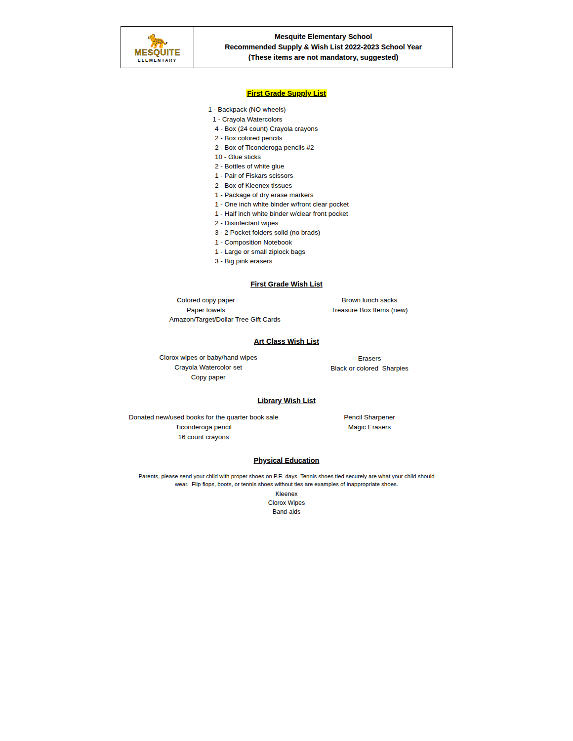🐆 MESQUITE ELEMENTARY
Mesquite Elementary School
Recommended Supply & Wish List 2022-2023 School Year
(These items are not mandatory, suggested)
First Grade Supply List
1 - Backpack (NO wheels)
1 - Crayola Watercolors
4 - Box (24 count) Crayola crayons
2 - Box colored pencils
2 - Box of Ticonderoga pencils #2
10 - Glue sticks
2 - Bottles of white glue
1 - Pair of Fiskars scissors
2 - Box of Kleenex tissues
1 - Package of dry erase markers
1 - One inch white binder w/front clear pocket
1 - Half inch white binder w/clear front pocket
2 - Disinfectant wipes
3 - 2 Pocket folders solid (no brads)
1 - Composition Notebook
1 - Large or small ziplock bags
3 - Big pink erasers
First Grade Wish List
Colored copy paper
Paper towels
Brown lunch sacks
Treasure Box Items (new)
Amazon/Target/Dollar Tree Gift Cards
Art Class Wish List
Clorox wipes or baby/hand wipes
Crayola Watercolor set
Copy paper
Erasers
Black or colored Sharpies
Library Wish List
Donated new/used books for the quarter book sale
Ticonderoga pencil
16 count crayons
Pencil Sharpener
Magic Erasers
Physical Education
Parents, please send your child with proper shoes on P.E. days. Tennis shoes tied securely are what your child should wear. Flip flops, boots, or tennis shoes without ties are examples of inappropriate shoes.
Kleenex
Clorox Wipes
Band-aids